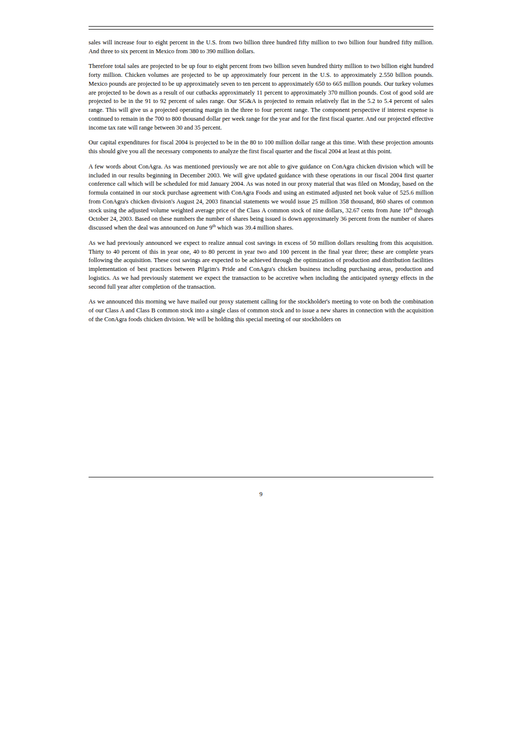sales will increase four to eight percent in the U.S. from two billion three hundred fifty million to two billion four hundred fifty million. And three to six percent in Mexico from 380 to 390 million dollars.
Therefore total sales are projected to be up four to eight percent from two billion seven hundred thirty million to two billion eight hundred forty million. Chicken volumes are projected to be up approximately four percent in the U.S. to approximately 2.550 billion pounds. Mexico pounds are projected to be up approximately seven to ten percent to approximately 650 to 665 million pounds. Our turkey volumes are projected to be down as a result of our cutbacks approximately 11 percent to approximately 370 million pounds. Cost of good sold are projected to be in the 91 to 92 percent of sales range. Our SG&A is projected to remain relatively flat in the 5.2 to 5.4 percent of sales range. This will give us a projected operating margin in the three to four percent range. The component perspective if interest expense is continued to remain in the 700 to 800 thousand dollar per week range for the year and for the first fiscal quarter. And our projected effective income tax rate will range between 30 and 35 percent.
Our capital expenditures for fiscal 2004 is projected to be in the 80 to 100 million dollar range at this time. With these projection amounts this should give you all the necessary components to analyze the first fiscal quarter and the fiscal 2004 at least at this point.
A few words about ConAgra. As was mentioned previously we are not able to give guidance on ConAgra chicken division which will be included in our results beginning in December 2003. We will give updated guidance with these operations in our fiscal 2004 first quarter conference call which will be scheduled for mid January 2004. As was noted in our proxy material that was filed on Monday, based on the formula contained in our stock purchase agreement with ConAgra Foods and using an estimated adjusted net book value of 525.6 million from ConAgra's chicken division's August 24, 2003 financial statements we would issue 25 million 358 thousand, 860 shares of common stock using the adjusted volume weighted average price of the Class A common stock of nine dollars, 32.67 cents from June 10th through October 24, 2003. Based on these numbers the number of shares being issued is down approximately 36 percent from the number of shares discussed when the deal was announced on June 9th which was 39.4 million shares.
As we had previously announced we expect to realize annual cost savings in excess of 50 million dollars resulting from this acquisition. Thirty to 40 percent of this in year one, 40 to 80 percent in year two and 100 percent in the final year three; these are complete years following the acquisition. These cost savings are expected to be achieved through the optimization of production and distribution facilities implementation of best practices between Pilgrim's Pride and ConAgra's chicken business including purchasing areas, production and logistics. As we had previously statement we expect the transaction to be accretive when including the anticipated synergy effects in the second full year after completion of the transaction.
As we announced this morning we have mailed our proxy statement calling for the stockholder's meeting to vote on both the combination of our Class A and Class B common stock into a single class of common stock and to issue a new shares in connection with the acquisition of the ConAgra foods chicken division. We will be holding this special meeting of our stockholders on
9